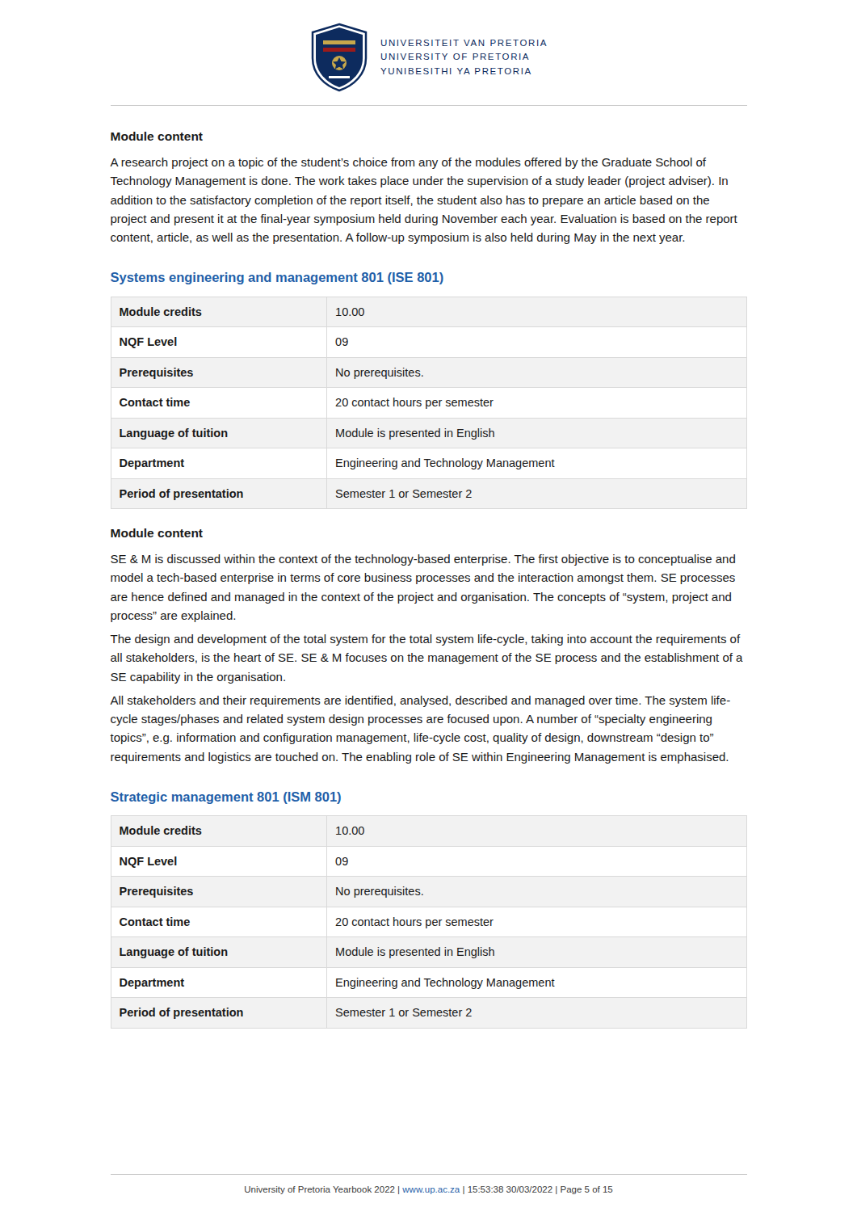University of Pretoria crest
Universiteit van Pretoria University of Pretoria Yunibesithi ya Pretoria
Module content
A research project on a topic of the student’s choice from any of the modules offered by the Graduate School of Technology Management is done. The work takes place under the supervision of a study leader (project adviser). In addition to the satisfactory completion of the report itself, the student also has to prepare an article based on the project and present it at the final-year symposium held during November each year. Evaluation is based on the report content, article, as well as the presentation. A follow-up symposium is also held during May in the next year.
Systems engineering and management 801 (ISE 801)
| Module credits | 10.00 |
| NQF Level | 09 |
| Prerequisites | No prerequisites. |
| Contact time | 20 contact hours per semester |
| Language of tuition | Module is presented in English |
| Department | Engineering and Technology Management |
| Period of presentation | Semester 1 or Semester 2 |
Module content
SE & M is discussed within the context of the technology-based enterprise. The first objective is to conceptualise and model a tech-based enterprise in terms of core business processes and the interaction amongst them. SE processes are hence defined and managed in the context of the project and organisation. The concepts of “system, project and process” are explained.
The design and development of the total system for the total system life-cycle, taking into account the requirements of all stakeholders, is the heart of SE. SE & M focuses on the management of the SE process and the establishment of a SE capability in the organisation.
All stakeholders and their requirements are identified, analysed, described and managed over time. The system life-cycle stages/phases and related system design processes are focused upon. A number of “specialty engineering topics”, e.g. information and configuration management, life-cycle cost, quality of design, downstream “design to” requirements and logistics are touched on. The enabling role of SE within Engineering Management is emphasised.
Strategic management 801 (ISM 801)
| Module credits | 10.00 |
| NQF Level | 09 |
| Prerequisites | No prerequisites. |
| Contact time | 20 contact hours per semester |
| Language of tuition | Module is presented in English |
| Department | Engineering and Technology Management |
| Period of presentation | Semester 1 or Semester 2 |
University of Pretoria Yearbook 2022 | www.up.ac.za | 15:53:38 30/03/2022 | Page 5 of 15